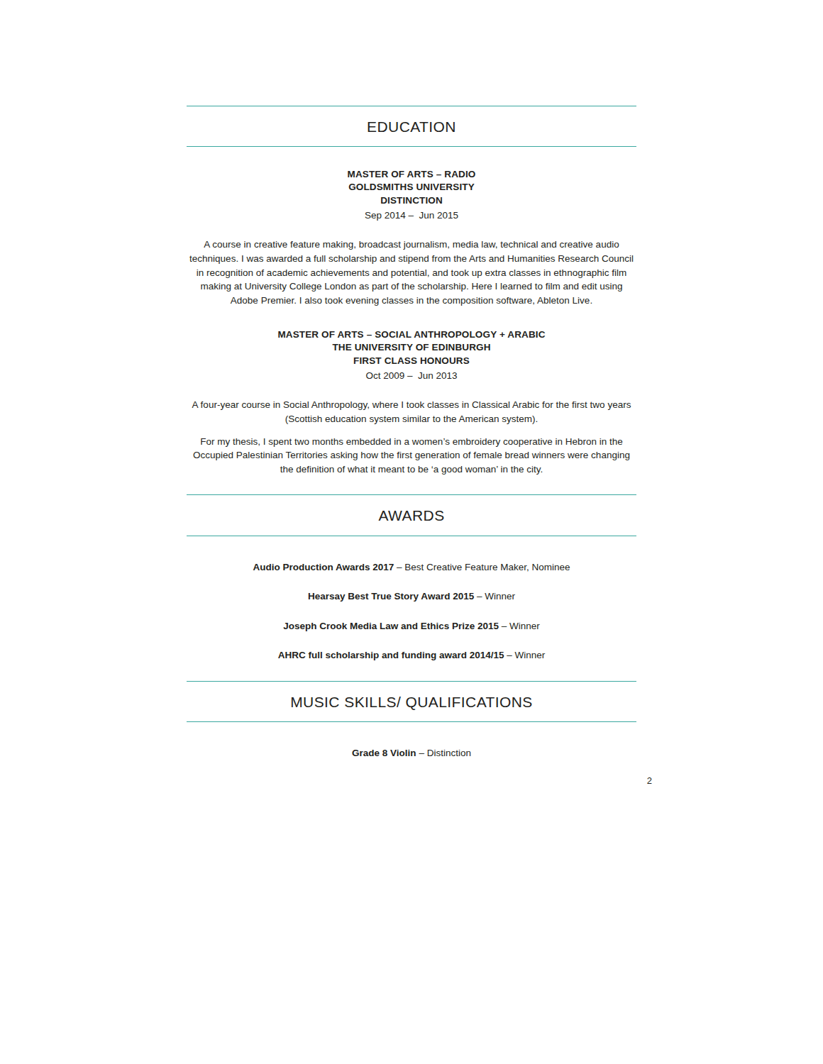EDUCATION
Master of Arts – Radio
Goldsmiths University
Distinction
Sep 2014 – Jun 2015
A course in creative feature making, broadcast journalism, media law, technical and creative audio techniques. I was awarded a full scholarship and stipend from the Arts and Humanities Research Council in recognition of academic achievements and potential, and took up extra classes in ethnographic film making at University College London as part of the scholarship. Here I learned to film and edit using Adobe Premier. I also took evening classes in the composition software, Ableton Live.
Master of Arts – Social Anthropology + Arabic
The University of Edinburgh
First Class Honours
Oct 2009 – Jun 2013
A four-year course in Social Anthropology, where I took classes in Classical Arabic for the first two years (Scottish education system similar to the American system).
For my thesis, I spent two months embedded in a women’s embroidery cooperative in Hebron in the Occupied Palestinian Territories asking how the first generation of female bread winners were changing the definition of what it meant to be ‘a good woman’ in the city.
AWARDS
Audio Production Awards 2017 – Best Creative Feature Maker, Nominee
Hearsay Best True Story Award 2015 – Winner
Joseph Crook Media Law and Ethics Prize 2015 – Winner
AHRC full scholarship and funding award 2014/15 – Winner
MUSIC SKILLS/ QUALIFICATIONS
Grade 8 Violin – Distinction
2